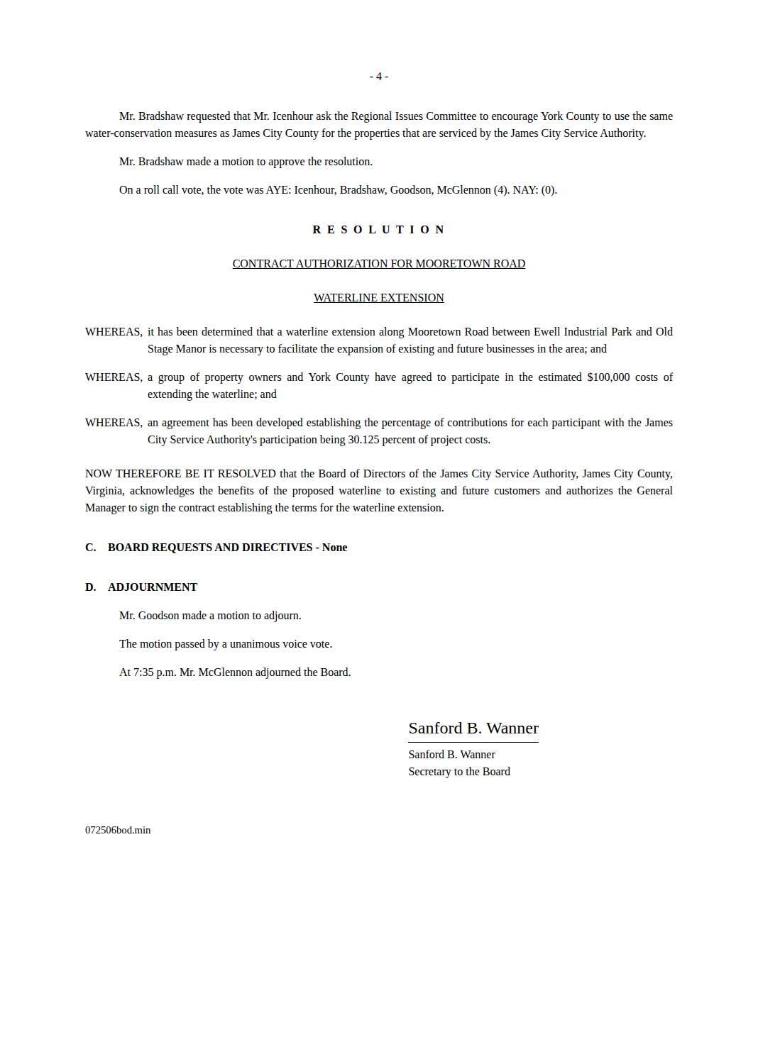- 4 -
Mr. Bradshaw requested that Mr. Icenhour ask the Regional Issues Committee to encourage York County to use the same water-conservation measures as James City County for the properties that are serviced by the James City Service Authority.
Mr. Bradshaw made a motion to approve the resolution.
On a roll call vote, the vote was AYE: Icenhour, Bradshaw, Goodson, McGlennon (4). NAY: (0).
R E S O L U T I O N
CONTRACT AUTHORIZATION FOR MOORETOWN ROAD
WATERLINE EXTENSION
WHEREAS,
it has been determined that a waterline extension along Mooretown Road between Ewell Industrial Park and Old Stage Manor is necessary to facilitate the expansion of existing and future businesses in the area; and
WHEREAS,
a group of property owners and York County have agreed to participate in the estimated $100,000 costs of extending the waterline; and
WHEREAS,
an agreement has been developed establishing the percentage of contributions for each participant with the James City Service Authority's participation being 30.125 percent of project costs.
NOW THEREFORE BE IT RESOLVED that the Board of Directors of the James City Service Authority, James City County, Virginia, acknowledges the benefits of the proposed waterline to existing and future customers and authorizes the General Manager to sign the contract establishing the terms for the waterline extension.
C. BOARD REQUESTS AND DIRECTIVES - None
D. ADJOURNMENT
Mr. Goodson made a motion to adjourn.
The motion passed by a unanimous voice vote.
At 7:35 p.m. Mr. McGlennon adjourned the Board.
Sanford B. Wanner
Sanford B. Wanner
Secretary to the Board
072506bod.min